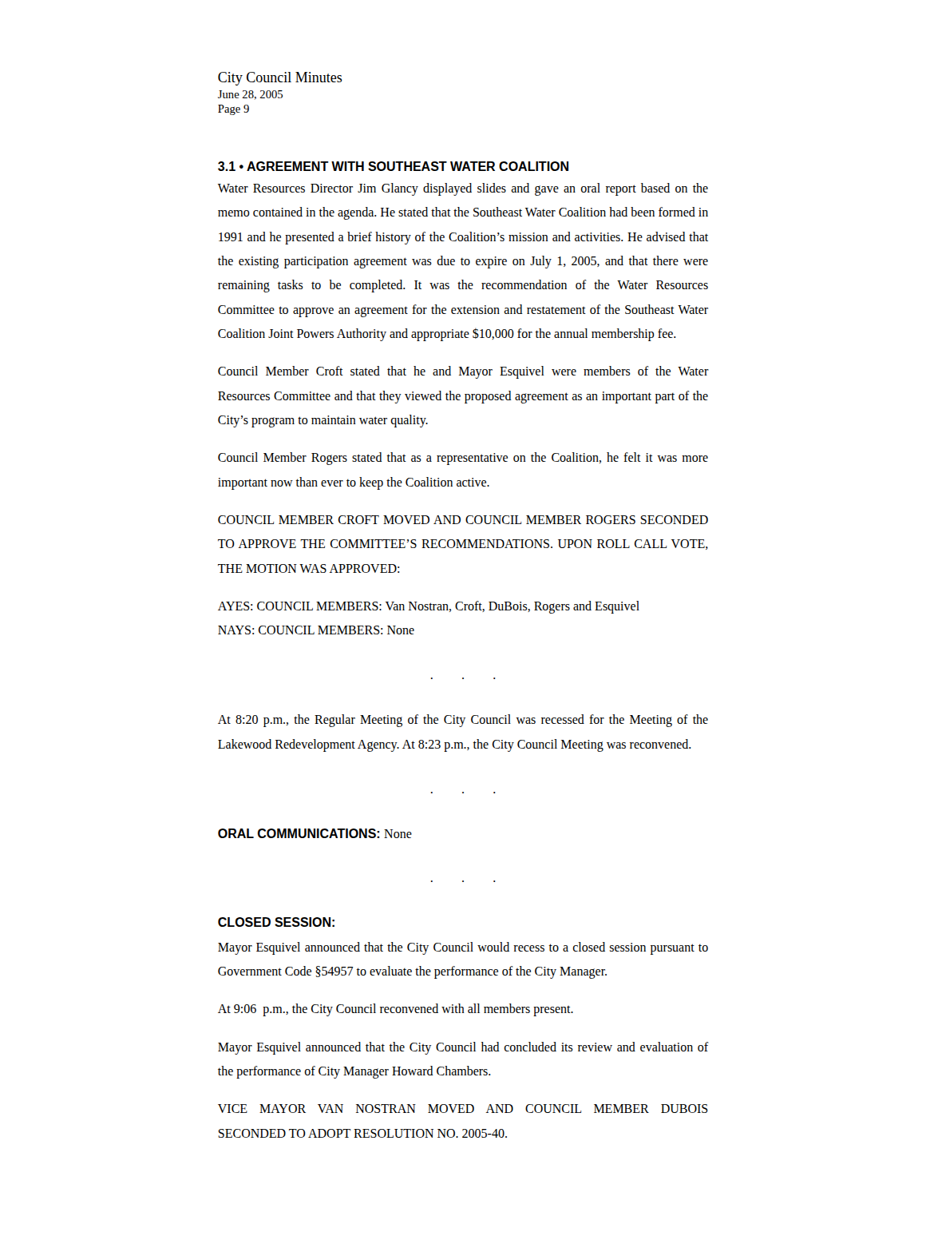City Council Minutes
June 28, 2005
Page 9
3.1 • AGREEMENT WITH SOUTHEAST WATER COALITION
Water Resources Director Jim Glancy displayed slides and gave an oral report based on the memo contained in the agenda. He stated that the Southeast Water Coalition had been formed in 1991 and he presented a brief history of the Coalition’s mission and activities. He advised that the existing participation agreement was due to expire on July 1, 2005, and that there were remaining tasks to be completed. It was the recommendation of the Water Resources Committee to approve an agreement for the extension and restatement of the Southeast Water Coalition Joint Powers Authority and appropriate $10,000 for the annual membership fee.
Council Member Croft stated that he and Mayor Esquivel were members of the Water Resources Committee and that they viewed the proposed agreement as an important part of the City’s program to maintain water quality.
Council Member Rogers stated that as a representative on the Coalition, he felt it was more important now than ever to keep the Coalition active.
COUNCIL MEMBER CROFT MOVED AND COUNCIL MEMBER ROGERS SECONDED TO APPROVE THE COMMITTEE’S RECOMMENDATIONS. UPON ROLL CALL VOTE, THE MOTION WAS APPROVED:
AYES: COUNCIL MEMBERS: Van Nostran, Croft, DuBois, Rogers and Esquivel
NAYS: COUNCIL MEMBERS: None
...
At 8:20 p.m., the Regular Meeting of the City Council was recessed for the Meeting of the Lakewood Redevelopment Agency. At 8:23 p.m., the City Council Meeting was reconvened.
...
ORAL COMMUNICATIONS: None
...
CLOSED SESSION:
Mayor Esquivel announced that the City Council would recess to a closed session pursuant to Government Code §54957 to evaluate the performance of the City Manager.
At 9:06 p.m., the City Council reconvened with all members present.
Mayor Esquivel announced that the City Council had concluded its review and evaluation of the performance of City Manager Howard Chambers.
VICE MAYOR VAN NOSTRAN MOVED AND COUNCIL MEMBER DUBOIS SECONDED TO ADOPT RESOLUTION NO. 2005-40.